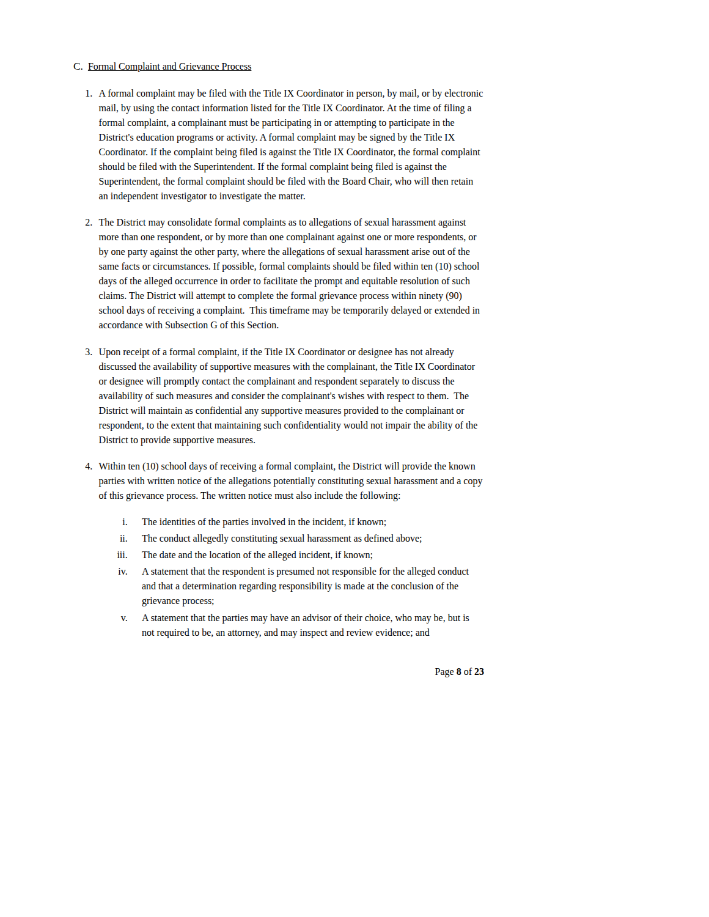C. Formal Complaint and Grievance Process
A formal complaint may be filed with the Title IX Coordinator in person, by mail, or by electronic mail, by using the contact information listed for the Title IX Coordinator. At the time of filing a formal complaint, a complainant must be participating in or attempting to participate in the District's education programs or activity. A formal complaint may be signed by the Title IX Coordinator. If the complaint being filed is against the Title IX Coordinator, the formal complaint should be filed with the Superintendent. If the formal complaint being filed is against the Superintendent, the formal complaint should be filed with the Board Chair, who will then retain an independent investigator to investigate the matter.
The District may consolidate formal complaints as to allegations of sexual harassment against more than one respondent, or by more than one complainant against one or more respondents, or by one party against the other party, where the allegations of sexual harassment arise out of the same facts or circumstances. If possible, formal complaints should be filed within ten (10) school days of the alleged occurrence in order to facilitate the prompt and equitable resolution of such claims. The District will attempt to complete the formal grievance process within ninety (90) school days of receiving a complaint. This timeframe may be temporarily delayed or extended in accordance with Subsection G of this Section.
Upon receipt of a formal complaint, if the Title IX Coordinator or designee has not already discussed the availability of supportive measures with the complainant, the Title IX Coordinator or designee will promptly contact the complainant and respondent separately to discuss the availability of such measures and consider the complainant's wishes with respect to them. The District will maintain as confidential any supportive measures provided to the complainant or respondent, to the extent that maintaining such confidentiality would not impair the ability of the District to provide supportive measures.
Within ten (10) school days of receiving a formal complaint, the District will provide the known parties with written notice of the allegations potentially constituting sexual harassment and a copy of this grievance process. The written notice must also include the following:
The identities of the parties involved in the incident, if known;
The conduct allegedly constituting sexual harassment as defined above;
The date and the location of the alleged incident, if known;
A statement that the respondent is presumed not responsible for the alleged conduct and that a determination regarding responsibility is made at the conclusion of the grievance process;
A statement that the parties may have an advisor of their choice, who may be, but is not required to be, an attorney, and may inspect and review evidence; and
Page 8 of 23